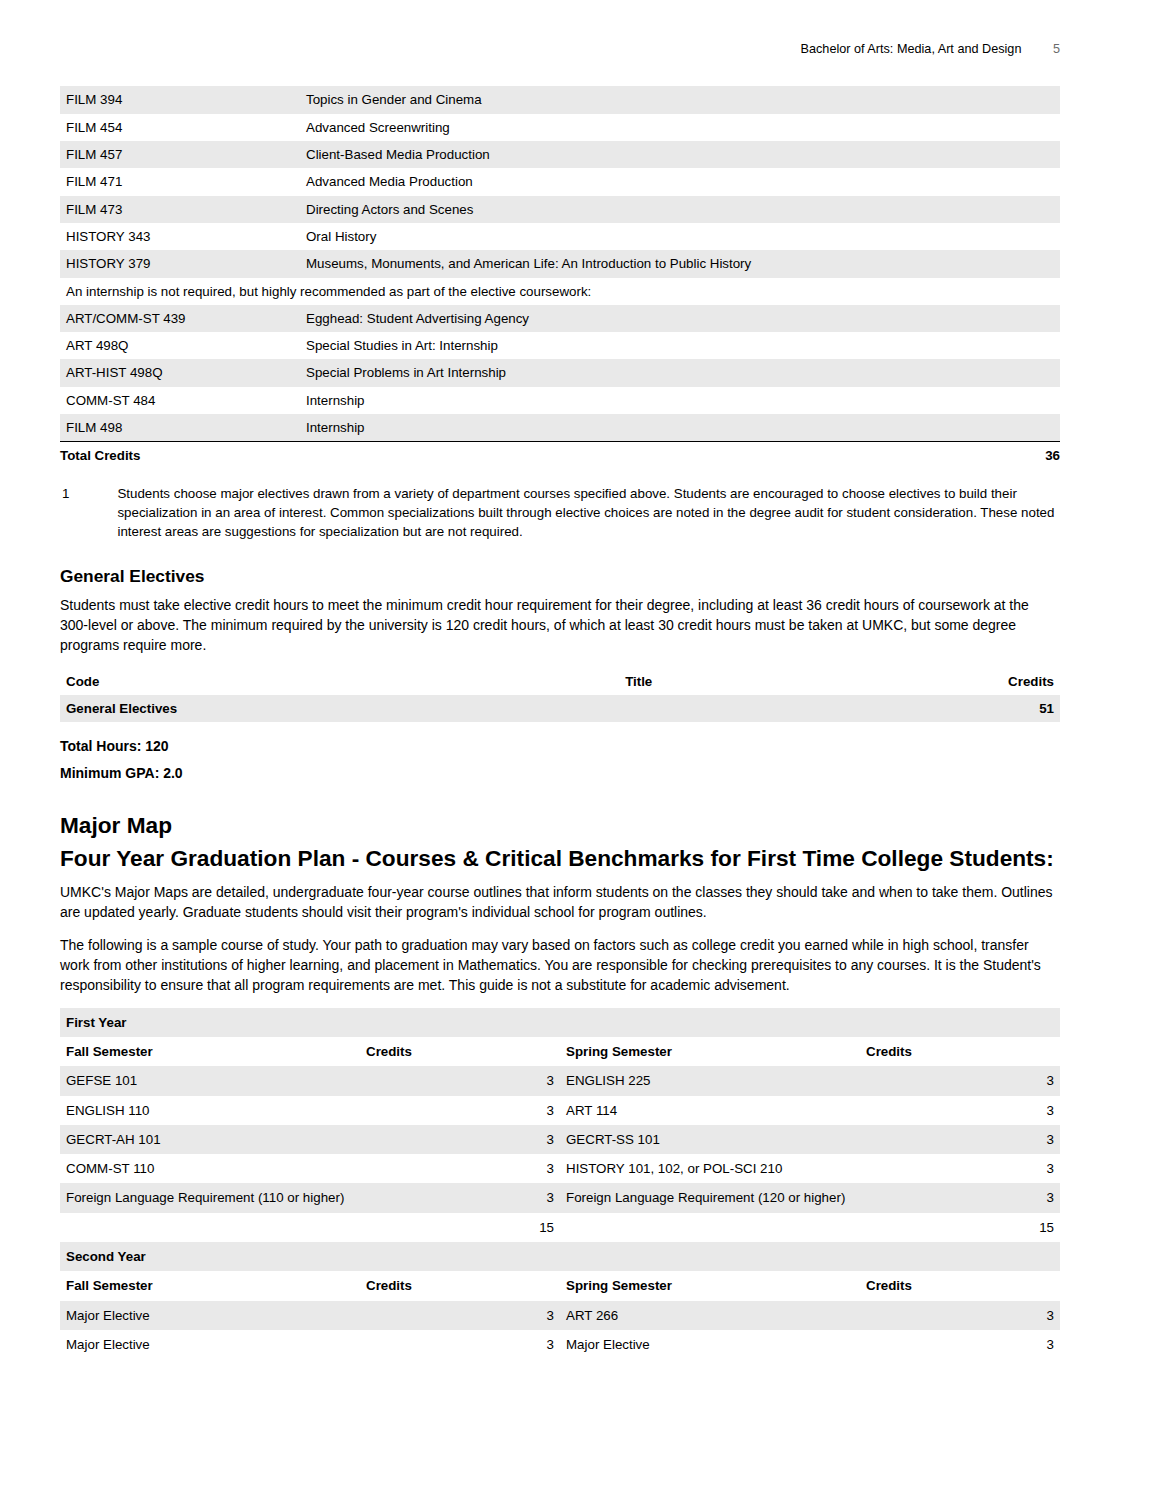Bachelor of Arts: Media, Art and Design 5
| FILM 394 | Topics in Gender and Cinema | |
| FILM 454 | Advanced Screenwriting | |
| FILM 457 | Client-Based Media Production | |
| FILM 471 | Advanced Media Production | |
| FILM 473 | Directing Actors and Scenes | |
| HISTORY 343 | Oral History | |
| HISTORY 379 | Museums, Monuments, and American Life: An Introduction to Public History | |
| An internship is not required, but highly recommended as part of the elective coursework: |
| ART/COMM-ST 439 | Egghead: Student Advertising Agency | |
| ART 498Q | Special Studies in Art: Internship | |
| ART-HIST 498Q | Special Problems in Art Internship | |
| COMM-ST 484 | Internship | |
| FILM 498 | Internship | |
Total Credits 36
1
Students choose major electives drawn from a variety of department courses specified above. Students are encouraged to choose electives to build their specialization in an area of interest. Common specializations built through elective choices are noted in the degree audit for student consideration. These noted interest areas are suggestions for specialization but are not required.
General Electives
Students must take elective credit hours to meet the minimum credit hour requirement for their degree, including at least 36 credit hours of coursework at the 300-level or above. The minimum required by the university is 120 credit hours, of which at least 30 credit hours must be taken at UMKC, but some degree programs require more.
| Code | Title | Credits |
| --- | --- | --- |
| General Electives | | 51 |
Total Hours: 120
Minimum GPA: 2.0
Major Map
Four Year Graduation Plan - Courses & Critical Benchmarks for First Time College Students:
UMKC's Major Maps are detailed, undergraduate four-year course outlines that inform students on the classes they should take and when to take them. Outlines are updated yearly. Graduate students should visit their program's individual school for program outlines.
The following is a sample course of study. Your path to graduation may vary based on factors such as college credit you earned while in high school, transfer work from other institutions of higher learning, and placement in Mathematics. You are responsible for checking prerequisites to any courses. It is the Student's responsibility to ensure that all program requirements are met. This guide is not a substitute for academic advisement.
| First Year |
| Fall Semester | Credits | | Spring Semester | Credits | |
| GEFSE 101 | | 3 | ENGLISH 225 | | 3 |
| ENGLISH 110 | | 3 | ART 114 | | 3 |
| GECRT-AH 101 | | 3 | GECRT-SS 101 | | 3 |
| COMM-ST 110 | | 3 | HISTORY 101, 102, or POL-SCI 210 | | 3 |
| Foreign Language Requirement (110 or higher) | | 3 | Foreign Language Requirement (120 or higher) | | 3 |
| | | 15 | | | 15 |
| Second Year |
| Fall Semester | Credits | | Spring Semester | Credits | |
| Major Elective | | 3 | ART 266 | | 3 |
| Major Elective | | 3 | Major Elective | | 3 |